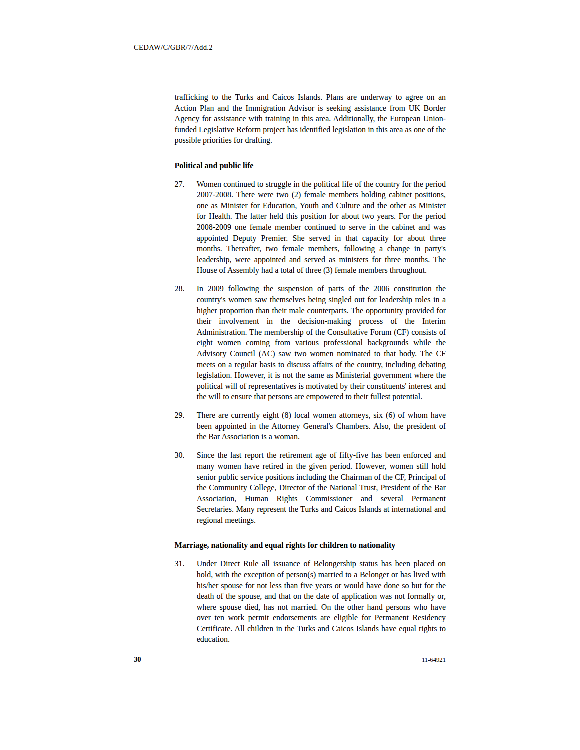CEDAW/C/GBR/7/Add.2
trafficking to the Turks and Caicos Islands. Plans are underway to agree on an Action Plan and the Immigration Advisor is seeking assistance from UK Border Agency for assistance with training in this area. Additionally, the European Union-funded Legislative Reform project has identified legislation in this area as one of the possible priorities for drafting.
Political and public life
27.
Women continued to struggle in the political life of the country for the period 2007-2008. There were two (2) female members holding cabinet positions, one as Minister for Education, Youth and Culture and the other as Minister for Health. The latter held this position for about two years. For the period 2008-2009 one female member continued to serve in the cabinet and was appointed Deputy Premier. She served in that capacity for about three months. Thereafter, two female members, following a change in party's leadership, were appointed and served as ministers for three months. The House of Assembly had a total of three (3) female members throughout.
28.
In 2009 following the suspension of parts of the 2006 constitution the country's women saw themselves being singled out for leadership roles in a higher proportion than their male counterparts. The opportunity provided for their involvement in the decision-making process of the Interim Administration. The membership of the Consultative Forum (CF) consists of eight women coming from various professional backgrounds while the Advisory Council (AC) saw two women nominated to that body. The CF meets on a regular basis to discuss affairs of the country, including debating legislation. However, it is not the same as Ministerial government where the political will of representatives is motivated by their constituents' interest and the will to ensure that persons are empowered to their fullest potential.
29.
There are currently eight (8) local women attorneys, six (6) of whom have been appointed in the Attorney General's Chambers. Also, the president of the Bar Association is a woman.
30.
Since the last report the retirement age of fifty-five has been enforced and many women have retired in the given period. However, women still hold senior public service positions including the Chairman of the CF, Principal of the Community College, Director of the National Trust, President of the Bar Association, Human Rights Commissioner and several Permanent Secretaries. Many represent the Turks and Caicos Islands at international and regional meetings.
Marriage, nationality and equal rights for children to nationality
31.
Under Direct Rule all issuance of Belongership status has been placed on hold, with the exception of person(s) married to a Belonger or has lived with his/her spouse for not less than five years or would have done so but for the death of the spouse, and that on the date of application was not formally or, where spouse died, has not married. On the other hand persons who have over ten work permit endorsements are eligible for Permanent Residency Certificate. All children in the Turks and Caicos Islands have equal rights to education.
30
11-64921